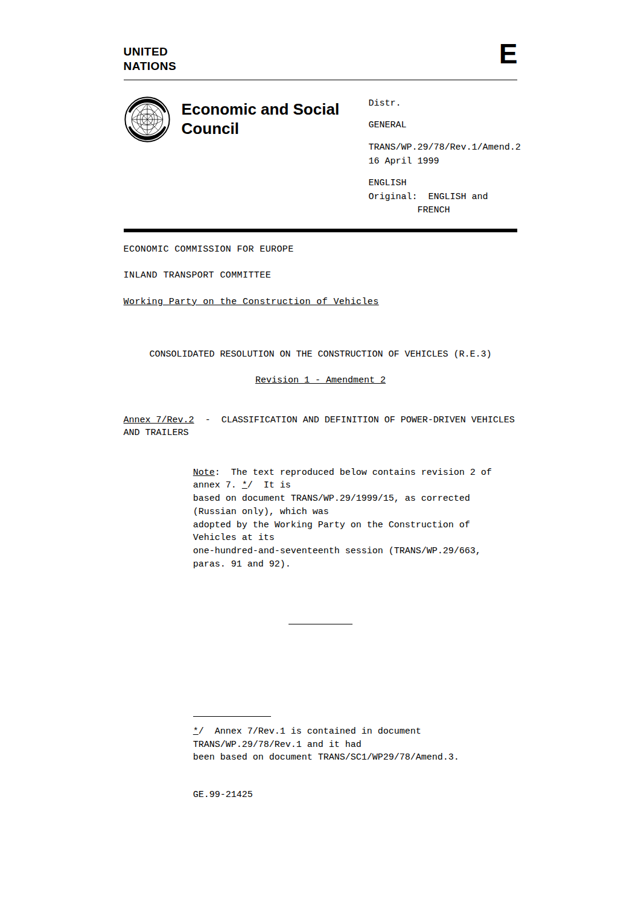UNITED
NATIONS
E
Economic and Social Council
Distr.
GENERAL
TRANS/WP.29/78/Rev.1/Amend.2
16 April 1999
ENGLISH
Original: ENGLISH and
FRENCH
ECONOMIC COMMISSION FOR EUROPE
INLAND TRANSPORT COMMITTEE
Working Party on the Construction of Vehicles
CONSOLIDATED RESOLUTION ON THE CONSTRUCTION OF VEHICLES (R.E.3)
Revision 1 - Amendment 2
Annex 7/Rev.2 - CLASSIFICATION AND DEFINITION OF POWER-DRIVEN VEHICLES
AND TRAILERS
Note: The text reproduced below contains revision 2 of annex 7. */ It is
based on document TRANS/WP.29/1999/15, as corrected (Russian only), which was
adopted by the Working Party on the Construction of Vehicles at its
one-hundred-and-seventeenth session (TRANS/WP.29/663, paras. 91 and 92).
*/ Annex 7/Rev.1 is contained in document TRANS/WP.29/78/Rev.1 and it had
been based on document TRANS/SC1/WP29/78/Amend.3.
GE.99-21425